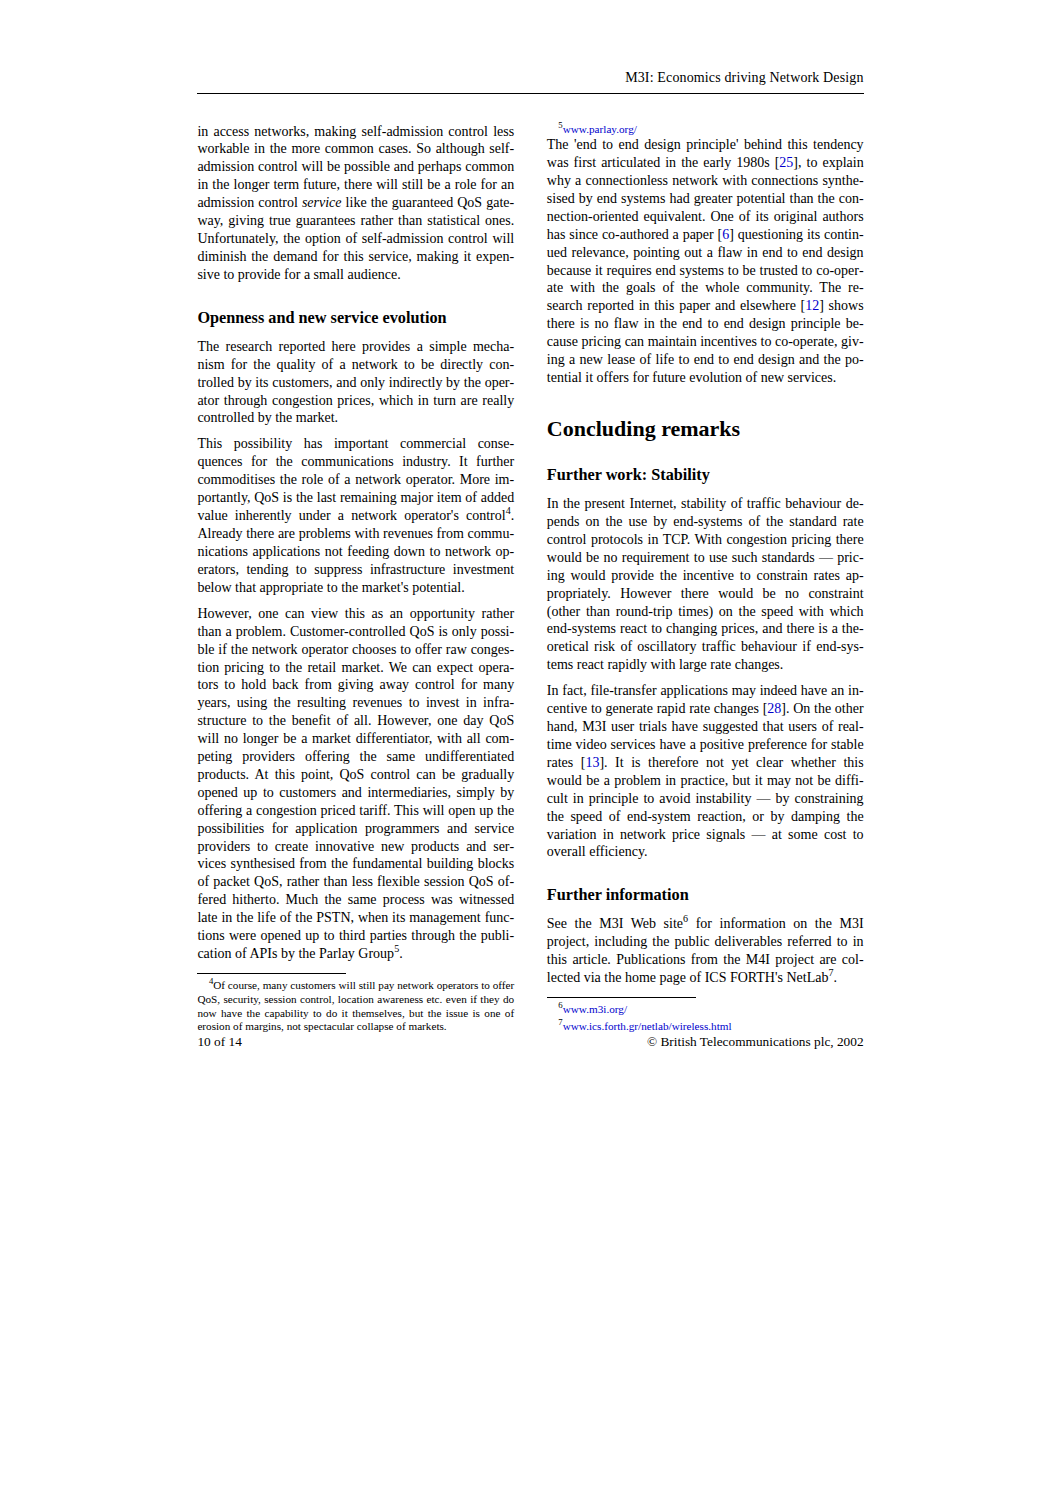M3I: Economics driving Network Design
in access networks, making self-admission control less workable in the more common cases. So although self-admission control will be possible and perhaps common in the longer term future, there will still be a role for an admission control service like the guaranteed QoS gateway, giving true guarantees rather than statistical ones. Unfortunately, the option of self-admission control will diminish the demand for this service, making it expensive to provide for a small audience.
Openness and new service evolution
The research reported here provides a simple mechanism for the quality of a network to be directly controlled by its customers, and only indirectly by the operator through congestion prices, which in turn are really controlled by the market.
This possibility has important commercial consequences for the communications industry. It further commoditises the role of a network operator. More importantly, QoS is the last remaining major item of added value inherently under a network operator's control4. Already there are problems with revenues from communications applications not feeding down to network operators, tending to suppress infrastructure investment below that appropriate to the market's potential.
However, one can view this as an opportunity rather than a problem. Customer-controlled QoS is only possible if the network operator chooses to offer raw congestion pricing to the retail market. We can expect operators to hold back from giving away control for many years, using the resulting revenues to invest in infrastructure to the benefit of all. However, one day QoS will no longer be a market differentiator, with all competing providers offering the same undifferentiated products. At this point, QoS control can be gradually opened up to customers and intermediaries, simply by offering a congestion priced tariff. This will open up the possibilities for application programmers and service providers to create innovative new products and services synthesised from the fundamental building blocks of packet QoS, rather than less flexible session QoS offered hitherto. Much the same process was witnessed late in the life of the PSTN, when its management functions were opened up to third parties through the publication of APIs by the Parlay Group5.
4Of course, many customers will still pay network operators to offer QoS, security, session control, location awareness etc. even if they do now have the capability to do it themselves, but the issue is one of erosion of margins, not spectacular collapse of markets.
5www.parlay.org/
The 'end to end design principle' behind this tendency was first articulated in the early 1980s [25], to explain why a connectionless network with connections synthesised by end systems had greater potential than the connection-oriented equivalent. One of its original authors has since co-authored a paper [6] questioning its continued relevance, pointing out a flaw in end to end design because it requires end systems to be trusted to co-operate with the goals of the whole community. The research reported in this paper and elsewhere [12] shows there is no flaw in the end to end design principle because pricing can maintain incentives to co-operate, giving a new lease of life to end to end design and the potential it offers for future evolution of new services.
Concluding remarks
Further work: Stability
In the present Internet, stability of traffic behaviour depends on the use by end-systems of the standard rate control protocols in TCP. With congestion pricing there would be no requirement to use such standards — pricing would provide the incentive to constrain rates appropriately. However there would be no constraint (other than round-trip times) on the speed with which end-systems react to changing prices, and there is a theoretical risk of oscillatory traffic behaviour if end-systems react rapidly with large rate changes.
In fact, file-transfer applications may indeed have an incentive to generate rapid rate changes [28]. On the other hand, M3I user trials have suggested that users of real-time video services have a positive preference for stable rates [13]. It is therefore not yet clear whether this would be a problem in practice, but it may not be difficult in principle to avoid instability — by constraining the speed of end-system reaction, or by damping the variation in network price signals — at some cost to overall efficiency.
Further information
See the M3I Web site6 for information on the M3I project, including the public deliverables referred to in this article. Publications from the M4I project are collected via the home page of ICS FORTH's NetLab7.
6www.m3i.org/
7www.ics.forth.gr/netlab/wireless.html
10 of 14
© British Telecommunications plc, 2002